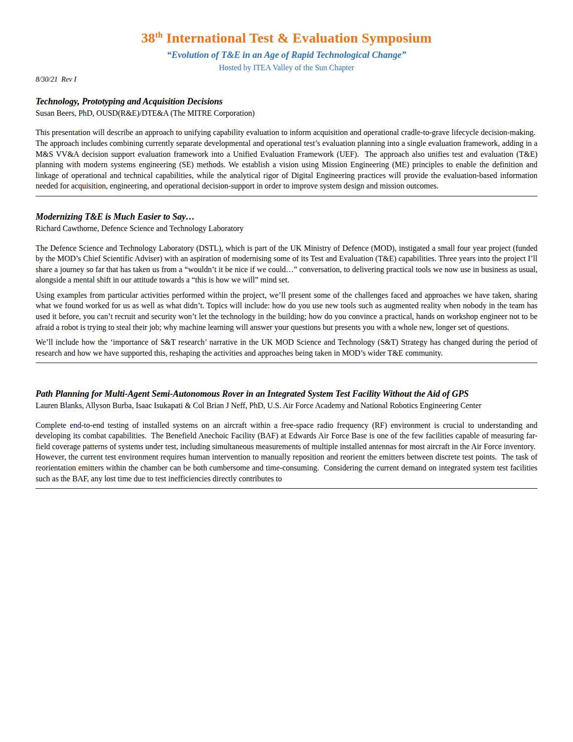38th International Test & Evaluation Symposium
“Evolution of T&E in an Age of Rapid Technological Change”
Hosted by ITEA Valley of the Sun Chapter
8/30/21 Rev I
Technology, Prototyping and Acquisition Decisions
Susan Beers, PhD, OUSD(R&E)/DTE&A (The MITRE Corporation)
This presentation will describe an approach to unifying capability evaluation to inform acquisition and operational cradle-to-grave lifecycle decision-making. The approach includes combining currently separate developmental and operational test’s evaluation planning into a single evaluation framework, adding in a M&S VV&A decision support evaluation framework into a Unified Evaluation Framework (UEF). The approach also unifies test and evaluation (T&E) planning with modern systems engineering (SE) methods. We establish a vision using Mission Engineering (ME) principles to enable the definition and linkage of operational and technical capabilities, while the analytical rigor of Digital Engineering practices will provide the evaluation-based information needed for acquisition, engineering, and operational decision-support in order to improve system design and mission outcomes.
Modernizing T&E is Much Easier to Say…
Richard Cawthorne, Defence Science and Technology Laboratory
The Defence Science and Technology Laboratory (DSTL), which is part of the UK Ministry of Defence (MOD), instigated a small four year project (funded by the MOD’s Chief Scientific Adviser) with an aspiration of modernising some of its Test and Evaluation (T&E) capabilities. Three years into the project I’ll share a journey so far that has taken us from a “wouldn’t it be nice if we could…” conversation, to delivering practical tools we now use in business as usual, alongside a mental shift in our attitude towards a “this is how we will” mind set.
Using examples from particular activities performed within the project, we’ll present some of the challenges faced and approaches we have taken, sharing what we found worked for us as well as what didn’t. Topics will include: how do you use new tools such as augmented reality when nobody in the team has used it before, you can’t recruit and security won’t let the technology in the building; how do you convince a practical, hands on workshop engineer not to be afraid a robot is trying to steal their job; why machine learning will answer your questions but presents you with a whole new, longer set of questions.
We’ll include how the ‘importance of S&T research’ narrative in the UK MOD Science and Technology (S&T) Strategy has changed during the period of research and how we have supported this, reshaping the activities and approaches being taken in MOD’s wider T&E community.
Path Planning for Multi-Agent Semi-Autonomous Rover in an Integrated System Test Facility Without the Aid of GPS
Lauren Blanks, Allyson Burba, Isaac Isukapati & Col Brian J Neff, PhD, U.S. Air Force Academy and National Robotics Engineering Center
Complete end-to-end testing of installed systems on an aircraft within a free-space radio frequency (RF) environment is crucial to understanding and developing its combat capabilities. The Benefield Anechoic Facility (BAF) at Edwards Air Force Base is one of the few facilities capable of measuring far-field coverage patterns of systems under test, including simultaneous measurements of multiple installed antennas for most aircraft in the Air Force inventory. However, the current test environment requires human intervention to manually reposition and reorient the emitters between discrete test points. The task of reorientation emitters within the chamber can be both cumbersome and time-consuming. Considering the current demand on integrated system test facilities such as the BAF, any lost time due to test inefficiencies directly contributes to